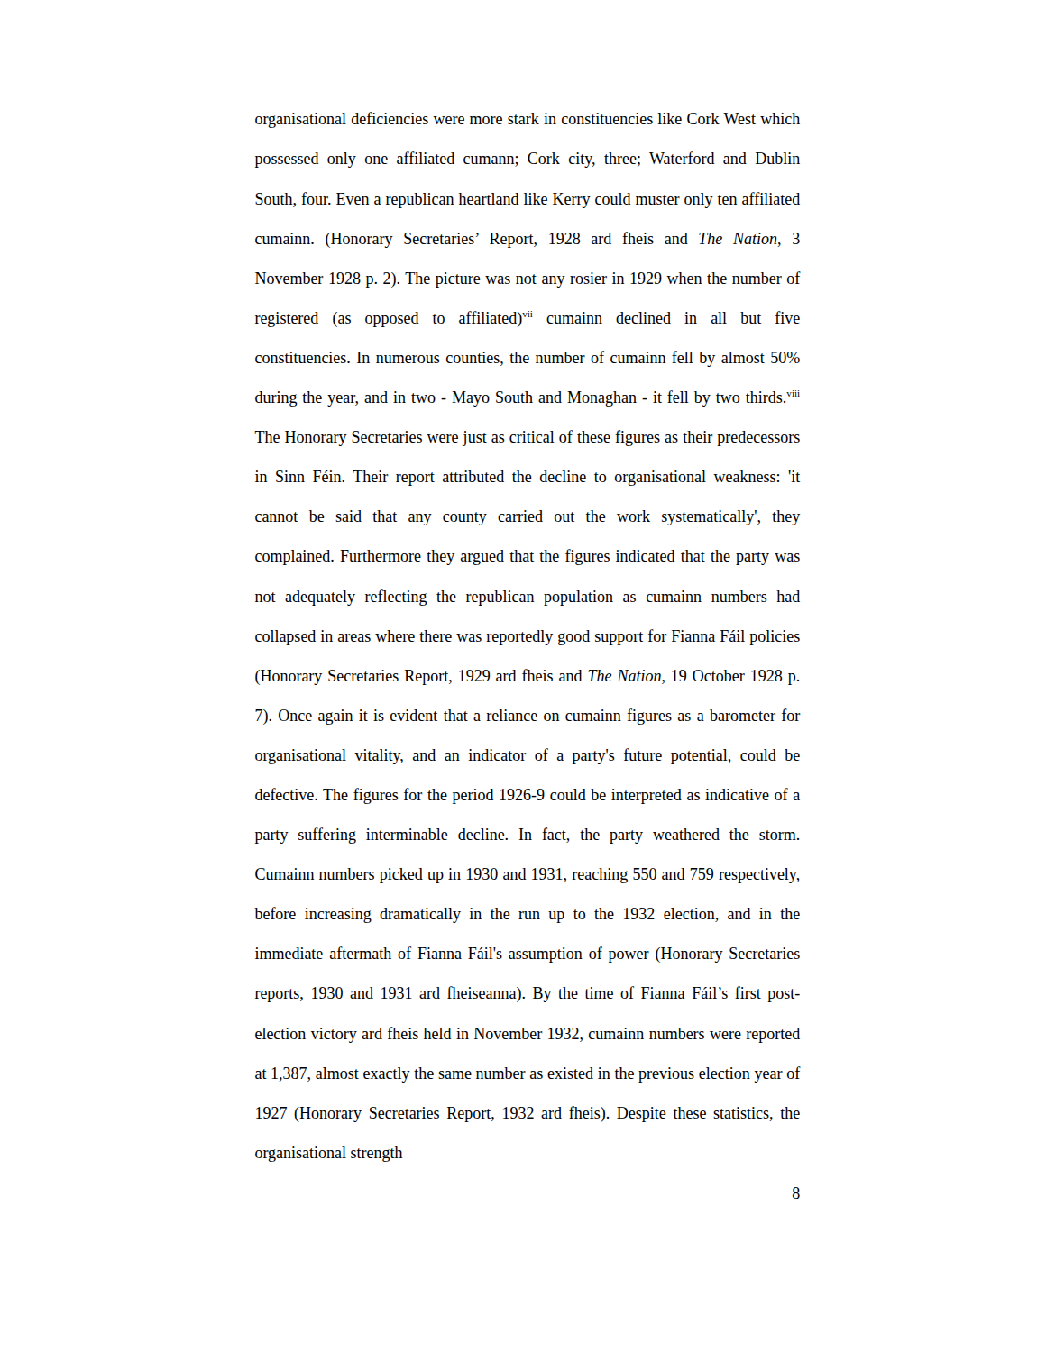organisational deficiencies were more stark in constituencies like Cork West which possessed only one affiliated cumann; Cork city, three; Waterford and Dublin South, four. Even a republican heartland like Kerry could muster only ten affiliated cumainn. (Honorary Secretaries’ Report, 1928 ard fheis and The Nation, 3 November 1928 p. 2). The picture was not any rosier in 1929 when the number of registered (as opposed to affiliated)vii cumainn declined in all but five constituencies. In numerous counties, the number of cumainn fell by almost 50% during the year, and in two - Mayo South and Monaghan - it fell by two thirds.viii The Honorary Secretaries were just as critical of these figures as their predecessors in Sinn Féin. Their report attributed the decline to organisational weakness: 'it cannot be said that any county carried out the work systematically', they complained. Furthermore they argued that the figures indicated that the party was not adequately reflecting the republican population as cumainn numbers had collapsed in areas where there was reportedly good support for Fianna Fáil policies (Honorary Secretaries Report, 1929 ard fheis and The Nation, 19 October 1928 p. 7). Once again it is evident that a reliance on cumainn figures as a barometer for organisational vitality, and an indicator of a party's future potential, could be defective. The figures for the period 1926-9 could be interpreted as indicative of a party suffering interminable decline. In fact, the party weathered the storm. Cumainn numbers picked up in 1930 and 1931, reaching 550 and 759 respectively, before increasing dramatically in the run up to the 1932 election, and in the immediate aftermath of Fianna Fáil's assumption of power (Honorary Secretaries reports, 1930 and 1931 ard fheiseanna). By the time of Fianna Fáil’s first post-election victory ard fheis held in November 1932, cumainn numbers were reported at 1,387, almost exactly the same number as existed in the previous election year of 1927 (Honorary Secretaries Report, 1932 ard fheis). Despite these statistics, the organisational strength
8